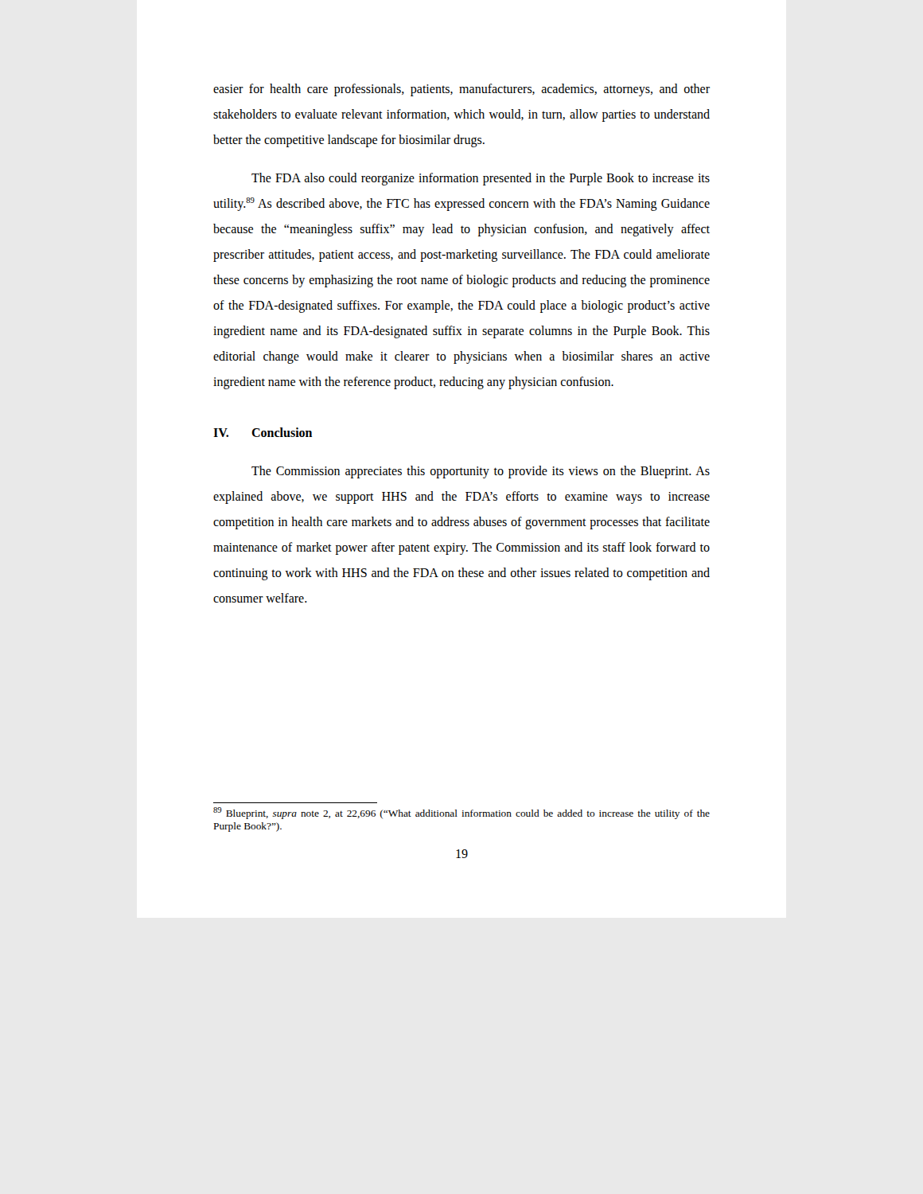easier for health care professionals, patients, manufacturers, academics, attorneys, and other stakeholders to evaluate relevant information, which would, in turn, allow parties to understand better the competitive landscape for biosimilar drugs.
The FDA also could reorganize information presented in the Purple Book to increase its utility.89 As described above, the FTC has expressed concern with the FDA’s Naming Guidance because the “meaningless suffix” may lead to physician confusion, and negatively affect prescriber attitudes, patient access, and post-marketing surveillance. The FDA could ameliorate these concerns by emphasizing the root name of biologic products and reducing the prominence of the FDA-designated suffixes. For example, the FDA could place a biologic product’s active ingredient name and its FDA-designated suffix in separate columns in the Purple Book. This editorial change would make it clearer to physicians when a biosimilar shares an active ingredient name with the reference product, reducing any physician confusion.
IV. Conclusion
The Commission appreciates this opportunity to provide its views on the Blueprint. As explained above, we support HHS and the FDA’s efforts to examine ways to increase competition in health care markets and to address abuses of government processes that facilitate maintenance of market power after patent expiry. The Commission and its staff look forward to continuing to work with HHS and the FDA on these and other issues related to competition and consumer welfare.
89 Blueprint, supra note 2, at 22,696 (“What additional information could be added to increase the utility of the Purple Book?”).
19